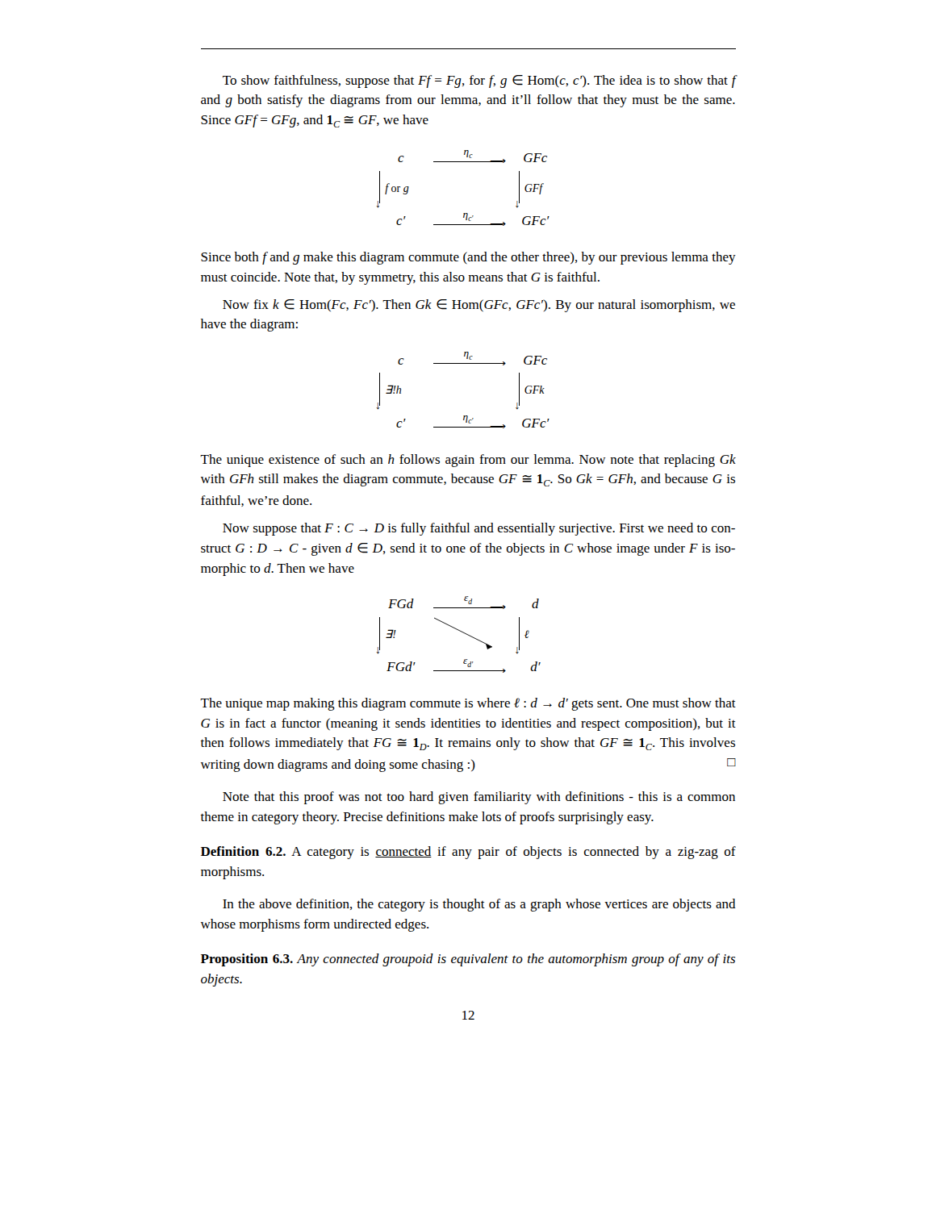To show faithfulness, suppose that Ff = Fg, for f, g ∈ Hom(c, c′). The idea is to show that f and g both satisfy the diagrams from our lemma, and it’ll follow that they must be the same. Since GFf = GFg, and 1C ≅ GF, we have
c
ηc ⟶
GFc
↓ f or g
↓ GFf
c′
ηc′ ⟶
GFc′
Since both f and g make this diagram commute (and the other three), by our previous lemma they must coincide. Note that, by symmetry, this also means that G is faithful.
Now fix k ∈ Hom(Fc, Fc′). Then Gk ∈ Hom(GFc, GFc′). By our natural isomorphism, we have the diagram:
c
ηc ⟶
GFc
↓ ∃!h
↓ GFk
c′
ηc′ ⟶
GFc′
The unique existence of such an h follows again from our lemma. Now note that replacing Gk with GFh still makes the diagram commute, because GF ≅ 1C. So Gk = GFh, and because G is faithful, we’re done.
Now suppose that F : C → D is fully faithful and essentially surjective. First we need to construct G : D → C - given d ∈ D, send it to one of the objects in C whose image under F is isomorphic to d. Then we have
FGd
εd ⟶
d
↓ ∃!
↓ ℓ
FGd′
εd′ ⟶
d′
The unique map making this diagram commute is where ℓ : d → d′ gets sent. One must show that G is in fact a functor (meaning it sends identities to identities and respect composition), but it then follows immediately that FG ≅ 1D. It remains only to show that GF ≅ 1C. This involves writing down diagrams and doing some chasing :) □
Note that this proof was not too hard given familiarity with definitions - this is a common theme in category theory. Precise definitions make lots of proofs surprisingly easy.
Definition 6.2. A category is connected if any pair of objects is connected by a zig-zag of morphisms.
In the above definition, the category is thought of as a graph whose vertices are objects and whose morphisms form undirected edges.
Proposition 6.3. Any connected groupoid is equivalent to the automorphism group of any of its objects.
12